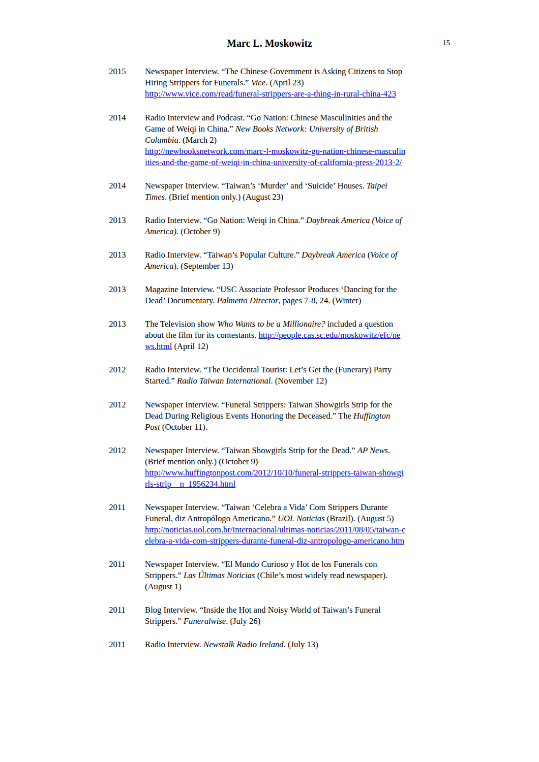Marc L. Moskowitz 15
2015
Newspaper Interview. “The Chinese Government is Asking Citizens to Stop Hiring Strippers for Funerals.” Vice. (April 23)
http://www.vice.com/read/funeral-strippers-are-a-thing-in-rural-china-423
2014
Radio Interview and Podcast. “Go Nation: Chinese Masculinities and the Game of Weiqi in China.” New Books Network: University of British Columbia. (March 2)
http://newbooksnetwork.com/marc-l-moskowitz-go-nation-chinese-masculinities-and-the-game-of-weiqi-in-china-university-of-california-press-2013-2/
2014
Newspaper Interview. “Taiwan’s ‘Murder’ and ‘Suicide’ Houses. Taipei Times. (Brief mention only.) (August 23)
2013
Radio Interview. “Go Nation: Weiqi in China.” Daybreak America (Voice of America). (October 9)
2013
Radio Interview. “Taiwan’s Popular Culture.” Daybreak America (Voice of America). (September 13)
2013
Magazine Interview. “USC Associate Professor Produces ‘Dancing for the Dead’ Documentary. Palmetto Director, pages 7-8, 24. (Winter)
2013
The Television show Who Wants to be a Millionaire? included a question about the film for its contestants. http://people.cas.sc.edu/moskowitz/efc/news.html (April 12)
2012
Radio Interview. “The Occidental Tourist: Let’s Get the (Funerary) Party Started.” Radio Taiwan International. (November 12)
2012
Newspaper Interview. “Funeral Strippers: Taiwan Showgirls Strip for the Dead During Religious Events Honoring the Deceased.” The Huffington Post (October 11).
2012
Newspaper Interview. “Taiwan Showgirls Strip for the Dead.” AP News.
(Brief mention only.) (October 9)
http://www.huffingtonpost.com/2012/10/10/funeral-strippers-taiwan-showgirls-strip_ n_1956234.html
2011
Newspaper Interview. “Taiwan ‘Celebra a Vida’ Com Strippers Durante Funeral, diz Antropólogo Americano.” UOL Noticias (Brazil). (August 5)
http://noticias.uol.com.br/internacional/ultimas-noticias/2011/08/05/taiwan-celebra-a-vida-com-strippers-durante-funeral-diz-antropologo-americano.htm
2011
Newspaper Interview. “El Mundo Curioso y Hot de los Funerals con Strippers.” Las Últimas Noticias (Chile’s most widely read newspaper). (August 1)
2011
Blog Interview. “Inside the Hot and Noisy World of Taiwan’s Funeral Strippers.” Funeralwise. (July 26)
2011
Radio Interview. Newstalk Radio Ireland. (July 13)